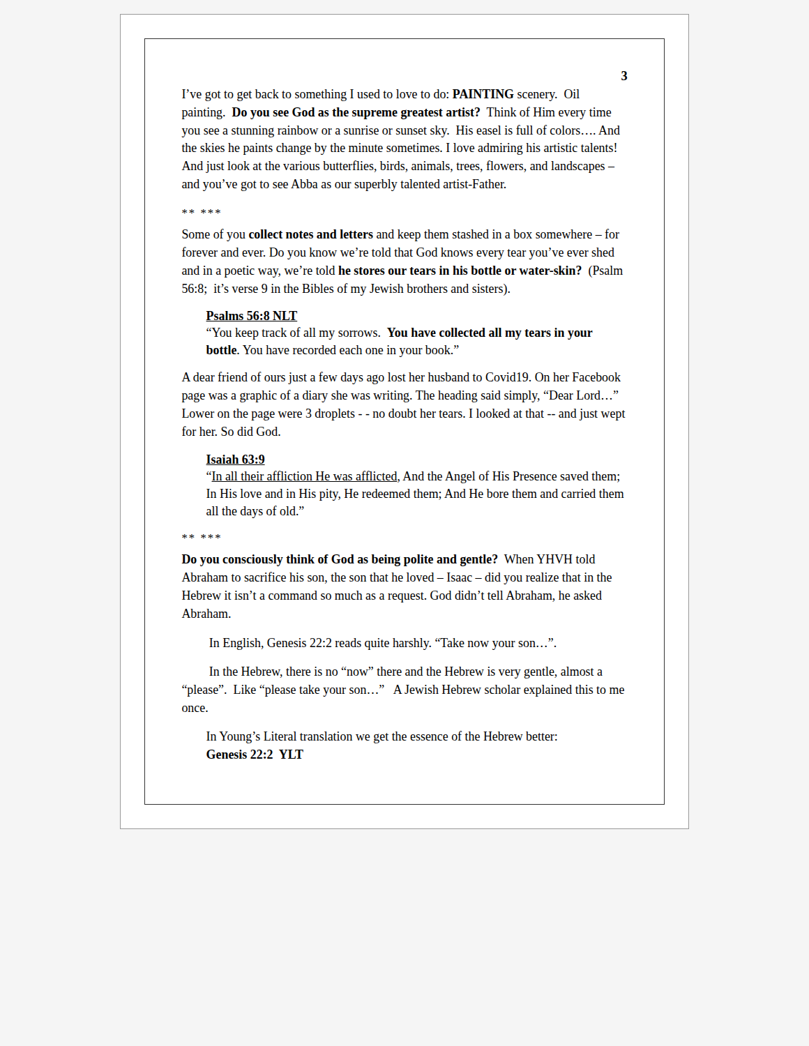3
I’ve got to get back to something I used to love to do: PAINTING scenery. Oil painting. Do you see God as the supreme greatest artist? Think of Him every time you see a stunning rainbow or a sunrise or sunset sky. His easel is full of colors…. And the skies he paints change by the minute sometimes. I love admiring his artistic talents! And just look at the various butterflies, birds, animals, trees, flowers, and landscapes – and you’ve got to see Abba as our superbly talented artist-Father.
** ***
Some of you collect notes and letters and keep them stashed in a box somewhere – for forever and ever. Do you know we’re told that God knows every tear you’ve ever shed and in a poetic way, we’re told he stores our tears in his bottle or water-skin? (Psalm 56:8; it’s verse 9 in the Bibles of my Jewish brothers and sisters).
Psalms 56:8 NLT
“You keep track of all my sorrows. You have collected all my tears in your bottle. You have recorded each one in your book.”
A dear friend of ours just a few days ago lost her husband to Covid19. On her Facebook page was a graphic of a diary she was writing. The heading said simply, “Dear Lord…” Lower on the page were 3 droplets - - no doubt her tears. I looked at that -- and just wept for her. So did God.
Isaiah 63:9
“In all their affliction He was afflicted, And the Angel of His Presence saved them; In His love and in His pity, He redeemed them; And He bore them and carried them all the days of old.”
** ***
Do you consciously think of God as being polite and gentle? When YHVH told Abraham to sacrifice his son, the son that he loved – Isaac – did you realize that in the Hebrew it isn’t a command so much as a request. God didn’t tell Abraham, he asked Abraham.
In English, Genesis 22:2 reads quite harshly. “Take now your son…”.
In the Hebrew, there is no “now” there and the Hebrew is very gentle, almost a “please”. Like “please take your son…” A Jewish Hebrew scholar explained this to me once.
In Young’s Literal translation we get the essence of the Hebrew better:
Genesis 22:2 YLT